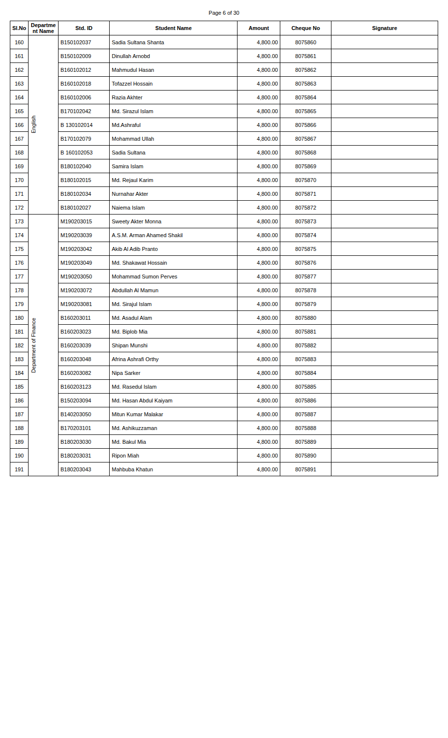Page 6 of 30
| Sl.No | Departme nt Name | Std. ID | Student Name | Amount | Cheque No | Signature |
| --- | --- | --- | --- | --- | --- | --- |
| 160 | English | B150102037 | Sadia Sultana Shanta | 4,800.00 | 8075860 | |
| 161 | B150102009 | Dinullah Arnobd | 4,800.00 | 8075861 | |
| 162 | B160102012 | Mahmudul Hasan | 4,800.00 | 8075862 | |
| 163 | B160102018 | Tofazzel Hossain | 4,800.00 | 8075863 | |
| 164 | B160102006 | Razia Akhter | 4,800.00 | 8075864 | |
| 165 | B170102042 | Md. Sirazul Islam | 4,800.00 | 8075865 | |
| 166 | B 130102014 | Md.Ashraful | 4,800.00 | 8075866 | |
| 167 | B170102079 | Mohammad Ullah | 4,800.00 | 8075867 | |
| 168 | B 160102053 | Sadia Sultana | 4,800.00 | 8075868 | |
| 169 | B180102040 | Samira Islam | 4,800.00 | 8075869 | |
| 170 | B180102015 | Md. Rejaul Karim | 4,800.00 | 8075870 | |
| 171 | B180102034 | Nurnahar Akter | 4,800.00 | 8075871 | |
| 172 | B180102027 | Naiema Islam | 4,800.00 | 8075872 | |
| 173 | Department of Finance | M190203015 | Sweety Akter Monna | 4,800.00 | 8075873 | |
| 174 | M190203039 | A.S.M. Arman Ahamed Shakil | 4,800.00 | 8075874 | |
| 175 | M190203042 | Akib Al Adib Pranto | 4,800.00 | 8075875 | |
| 176 | M190203049 | Md. Shakawat Hossain | 4,800.00 | 8075876 | |
| 177 | M190203050 | Mohammad Sumon Perves | 4,800.00 | 8075877 | |
| 178 | M190203072 | Abdullah Al Mamun | 4,800.00 | 8075878 | |
| 179 | M190203081 | Md. Sirajul Islam | 4,800.00 | 8075879 | |
| 180 | B160203011 | Md. Asadul Alam | 4,800.00 | 8075880 | |
| 181 | B160203023 | Md. Biplob Mia | 4,800.00 | 8075881 | |
| 182 | B160203039 | Shipan Munshi | 4,800.00 | 8075882 | |
| 183 | B160203048 | Afrina Ashrafi Orthy | 4,800.00 | 8075883 | |
| 184 | B160203082 | Nipa Sarker | 4,800.00 | 8075884 | |
| 185 | B160203123 | Md. Rasedul Islam | 4,800.00 | 8075885 | |
| 186 | B150203094 | Md. Hasan Abdul Kaiyam | 4,800.00 | 8075886 | |
| 187 | B140203050 | Mitun Kumar Malakar | 4,800.00 | 8075887 | |
| 188 | B170203101 | Md. Ashikuzzaman | 4,800.00 | 8075888 | |
| 189 | B180203030 | Md. Bakul Mia | 4,800.00 | 8075889 | |
| 190 | B180203031 | Ripon Miah | 4,800.00 | 8075890 | |
| 191 | B180203043 | Mahbuba Khatun | 4,800.00 | 8075891 | |